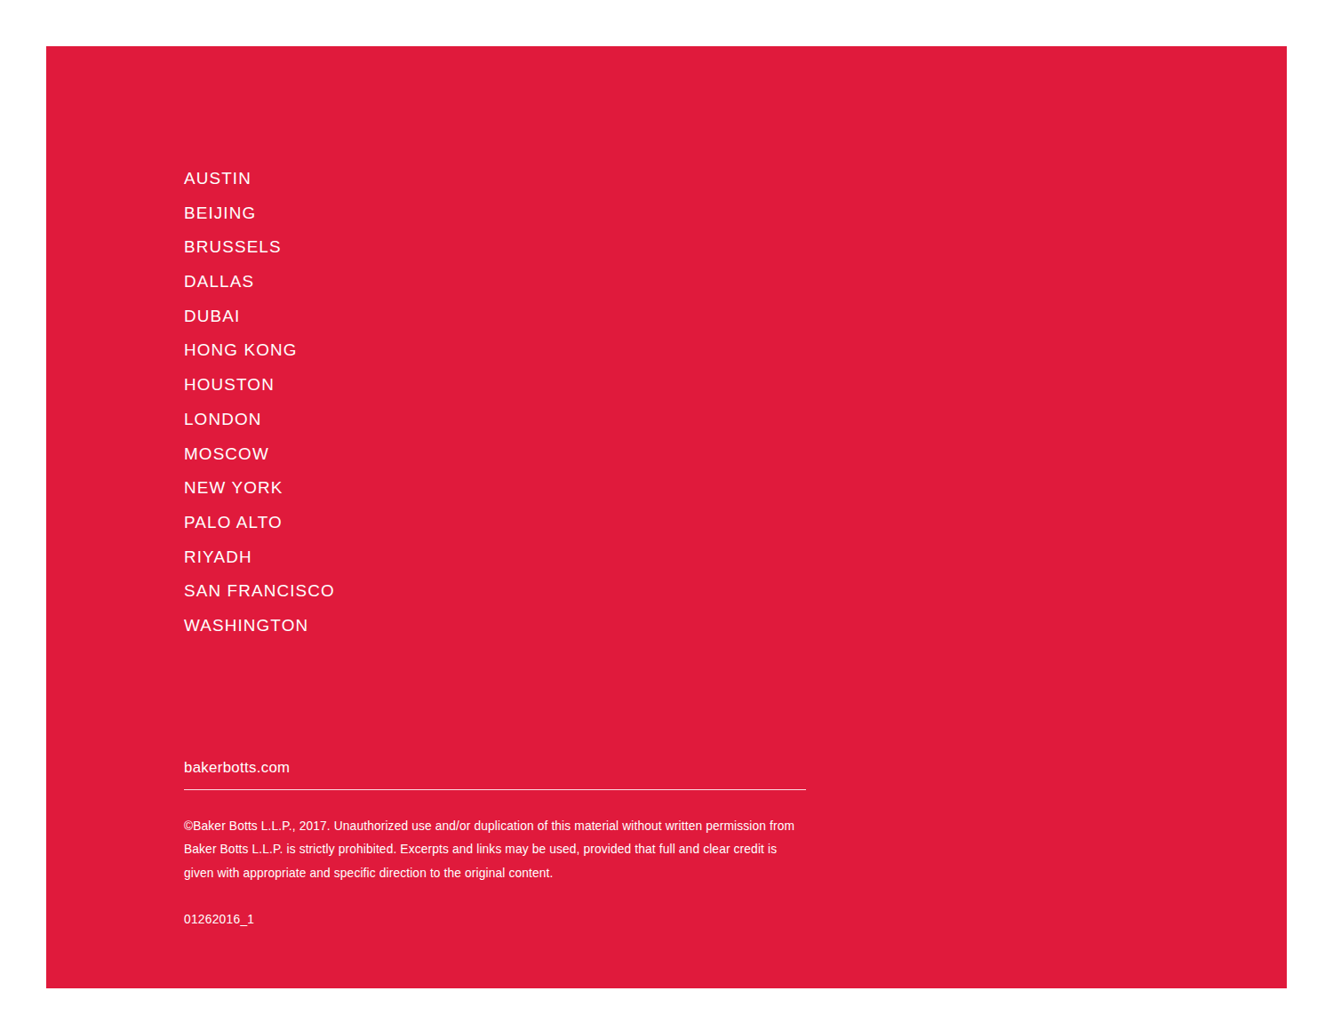Austin
Beijing
Brussels
Dallas
Dubai
Hong Kong
Houston
London
Moscow
New York
Palo Alto
Riyadh
San Francisco
Washington
bakerbotts.com
©Baker Botts L.L.P., 2017. Unauthorized use and/or duplication of this material without written permission from Baker Botts L.L.P. is strictly prohibited. Excerpts and links may be used, provided that full and clear credit is given with appropriate and specific direction to the original content.
01262016_1